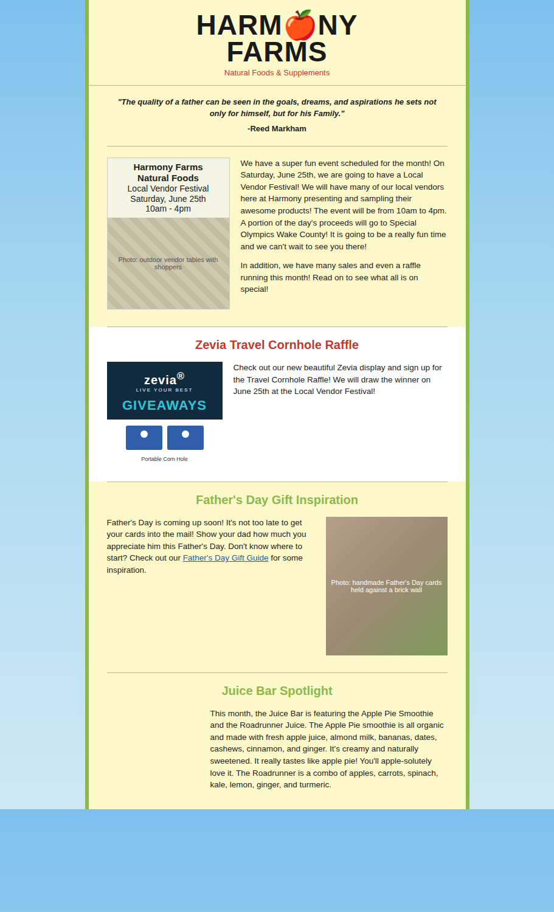HARM🍎NY
FARMS
Natural Foods & Supplements
"The quality of a father can be seen in the goals, dreams, and aspirations he sets not only for himself, but for his Family."
-Reed Markham
Harmony Farms Natural Foods Local Vendor Festival
Saturday, June 25th
10am - 4pm
Photo: outdoor vendor tables with shoppers
We have a super fun event scheduled for the month! On Saturday, June 25th, we are going to have a Local Vendor Festival! We will have many of our local vendors here at Harmony presenting and sampling their awesome products! The event will be from 10am to 4pm. A portion of the day's proceeds will go to Special Olympics Wake County! It is going to be a really fun time and we can't wait to see you there!
In addition, we have many sales and even a raffle running this month! Read on to see what all is on special!
Zevia Travel Cornhole Raffle
zevia®
LIVE YOUR BEST
GIVEAWAYS
Portable Corn Hole
Check out our new beautiful Zevia display and sign up for the Travel Cornhole Raffle! We will draw the winner on June 25th at the Local Vendor Festival!
Father's Day Gift Inspiration
Photo: handmade Father's Day cards held against a brick wall
Father's Day is coming up soon! It's not too late to get your cards into the mail! Show your dad how much you appreciate him this Father's Day. Don't know where to start? Check out our Father's Day Gift Guide for some inspiration.
Juice Bar Spotlight
This month, the Juice Bar is featuring the Apple Pie Smoothie and the Roadrunner Juice. The Apple Pie smoothie is all organic and made with fresh apple juice, almond milk, bananas, dates, cashews, cinnamon, and ginger. It's creamy and naturally sweetened. It really tastes like apple pie! You'll apple-solutely love it. The Roadrunner is a combo of apples, carrots, spinach, kale, lemon, ginger, and turmeric.